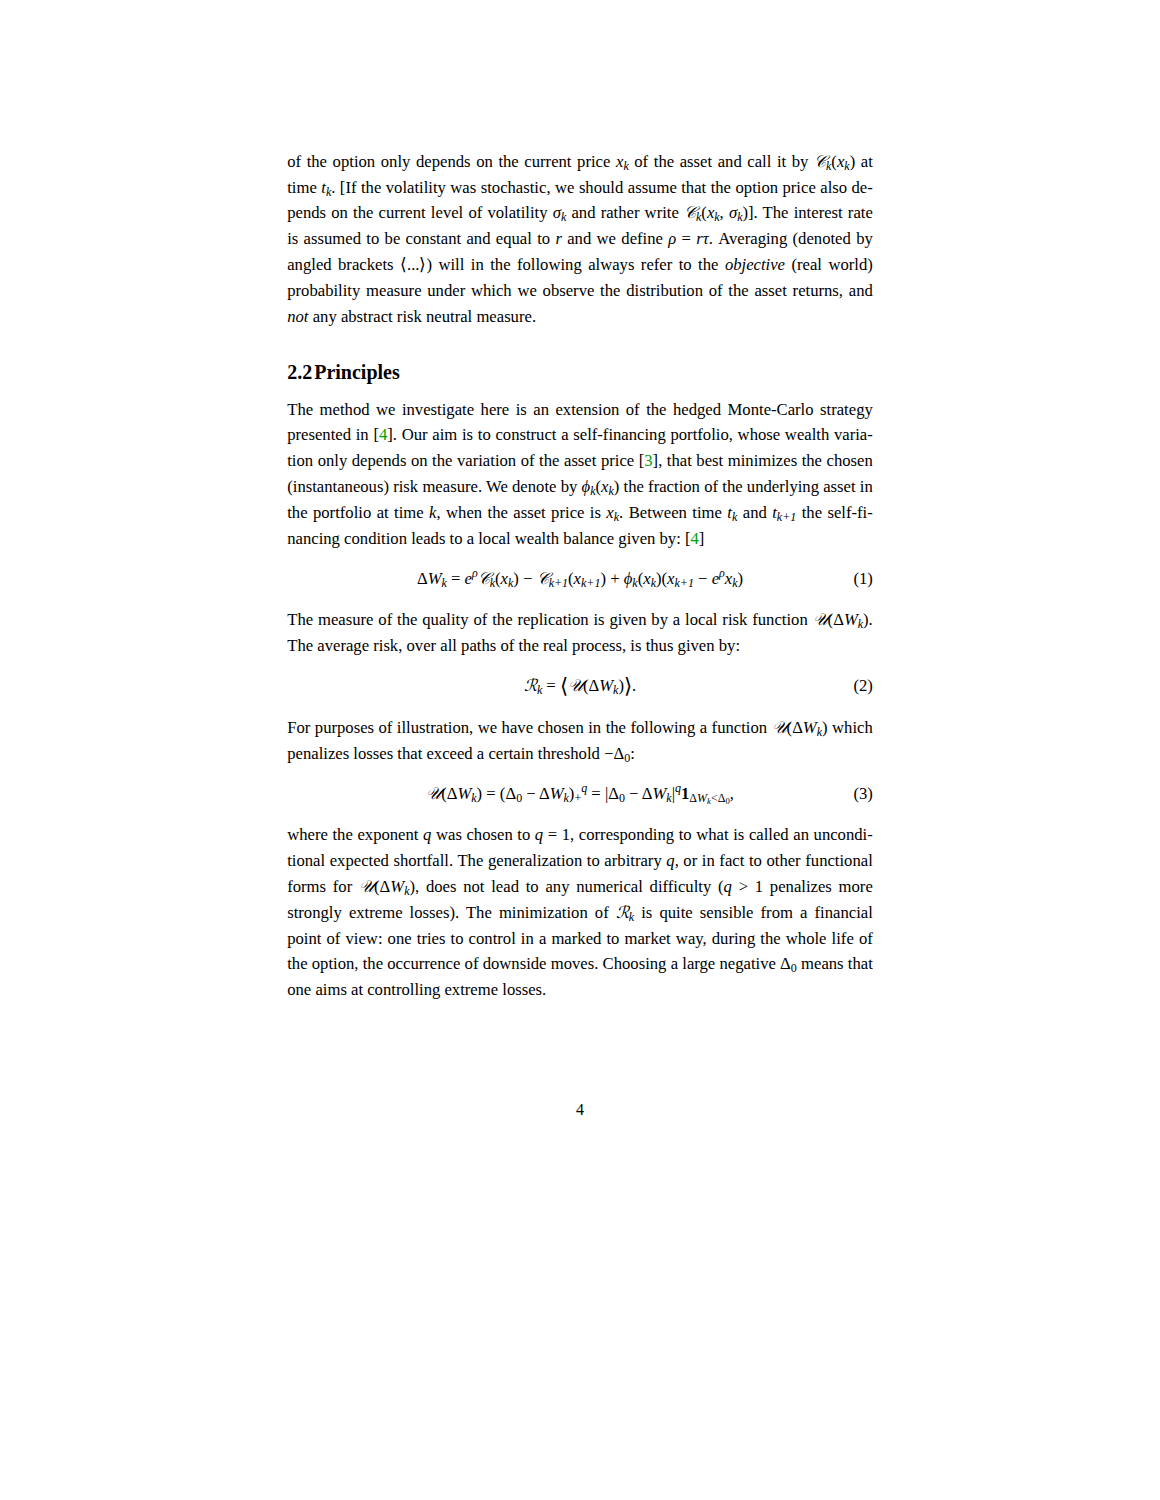of the option only depends on the current price xk of the asset and call it by 𝒞k(xk) at time tk. [If the volatility was stochastic, we should assume that the option price also depends on the current level of volatility σk and rather write 𝒞k(xk, σk)]. The interest rate is assumed to be constant and equal to r and we define ρ = rτ. Averaging (denoted by angled brackets ⟨...⟩) will in the following always refer to the objective (real world) probability measure under which we observe the distribution of the asset returns, and not any abstract risk neutral measure.
2.2 Principles
The method we investigate here is an extension of the hedged Monte-Carlo strategy presented in [4]. Our aim is to construct a self-financing portfolio, whose wealth variation only depends on the variation of the asset price [3], that best minimizes the chosen (instantaneous) risk measure. We denote by ϕk(xk) the fraction of the underlying asset in the portfolio at time k, when the asset price is xk. Between time tk and tk+1 the self-financing condition leads to a local wealth balance given by: [4]
ΔWk = eρ𝒞k(xk) − 𝒞k+1(xk+1) + ϕk(xk)(xk+1 − eρxk) (1)
The measure of the quality of the replication is given by a local risk function 𝒰(ΔWk). The average risk, over all paths of the real process, is thus given by:
ℛk = ⟨𝒰(ΔWk)⟩. (2)
For purposes of illustration, we have chosen in the following a function 𝒰(ΔWk) which penalizes losses that exceed a certain threshold −Δ0:
𝒰(ΔWk) = (Δ0 − ΔWk)+q = |Δ0 − ΔWk|q1ΔWk<Δ0, (3)
where the exponent q was chosen to q = 1, corresponding to what is called an unconditional expected shortfall. The generalization to arbitrary q, or in fact to other functional forms for 𝒰(ΔWk), does not lead to any numerical difficulty (q > 1 penalizes more strongly extreme losses). The minimization of ℛk is quite sensible from a financial point of view: one tries to control in a marked to market way, during the whole life of the option, the occurrence of downside moves. Choosing a large negative Δ0 means that one aims at controlling extreme losses.
4